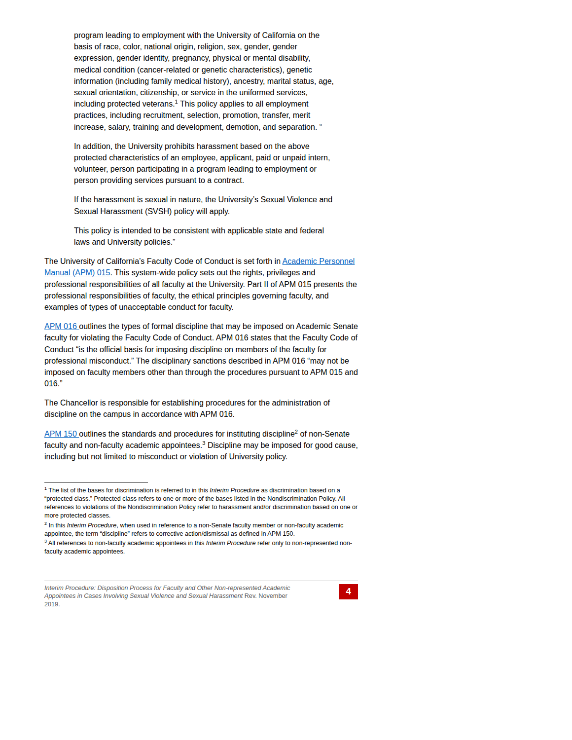program leading to employment with the University of California on the basis of race, color, national origin, religion, sex, gender, gender expression, gender identity, pregnancy, physical or mental disability, medical condition (cancer-related or genetic characteristics), genetic information (including family medical history), ancestry, marital status, age, sexual orientation, citizenship, or service in the uniformed services, including protected veterans.1 This policy applies to all employment practices, including recruitment, selection, promotion, transfer, merit increase, salary, training and development, demotion, and separation. “
In addition, the University prohibits harassment based on the above protected characteristics of an employee, applicant, paid or unpaid intern, volunteer, person participating in a program leading to employment or person providing services pursuant to a contract.
If the harassment is sexual in nature, the University’s Sexual Violence and Sexual Harassment (SVSH) policy will apply.
This policy is intended to be consistent with applicable state and federal laws and University policies.”
The University of California’s Faculty Code of Conduct is set forth in Academic Personnel Manual (APM) 015. This system-wide policy sets out the rights, privileges and professional responsibilities of all faculty at the University. Part II of APM 015 presents the professional responsibilities of faculty, the ethical principles governing faculty, and examples of types of unacceptable conduct for faculty.
APM 016 outlines the types of formal discipline that may be imposed on Academic Senate faculty for violating the Faculty Code of Conduct. APM 016 states that the Faculty Code of Conduct “is the official basis for imposing discipline on members of the faculty for professional misconduct.” The disciplinary sanctions described in APM 016 “may not be imposed on faculty members other than through the procedures pursuant to APM 015 and 016.”
The Chancellor is responsible for establishing procedures for the administration of discipline on the campus in accordance with APM 016.
APM 150 outlines the standards and procedures for instituting discipline2 of non-Senate faculty and non-faculty academic appointees.3 Discipline may be imposed for good cause, including but not limited to misconduct or violation of University policy.
1 The list of the bases for discrimination is referred to in this Interim Procedure as discrimination based on a “protected class.” Protected class refers to one or more of the bases listed in the Nondiscrimination Policy. All references to violations of the Nondiscrimination Policy refer to harassment and/or discrimination based on one or more protected classes.
2 In this Interim Procedure, when used in reference to a non-Senate faculty member or non-faculty academic appointee, the term “discipline” refers to corrective action/dismissal as defined in APM 150.
3 All references to non-faculty academic appointees in this Interim Procedure refer only to non-represented non-faculty academic appointees.
Interim Procedure: Disposition Process for Faculty and Other Non-represented Academic Appointees in Cases Involving Sexual Violence and Sexual Harassment Rev. November 2019.
4